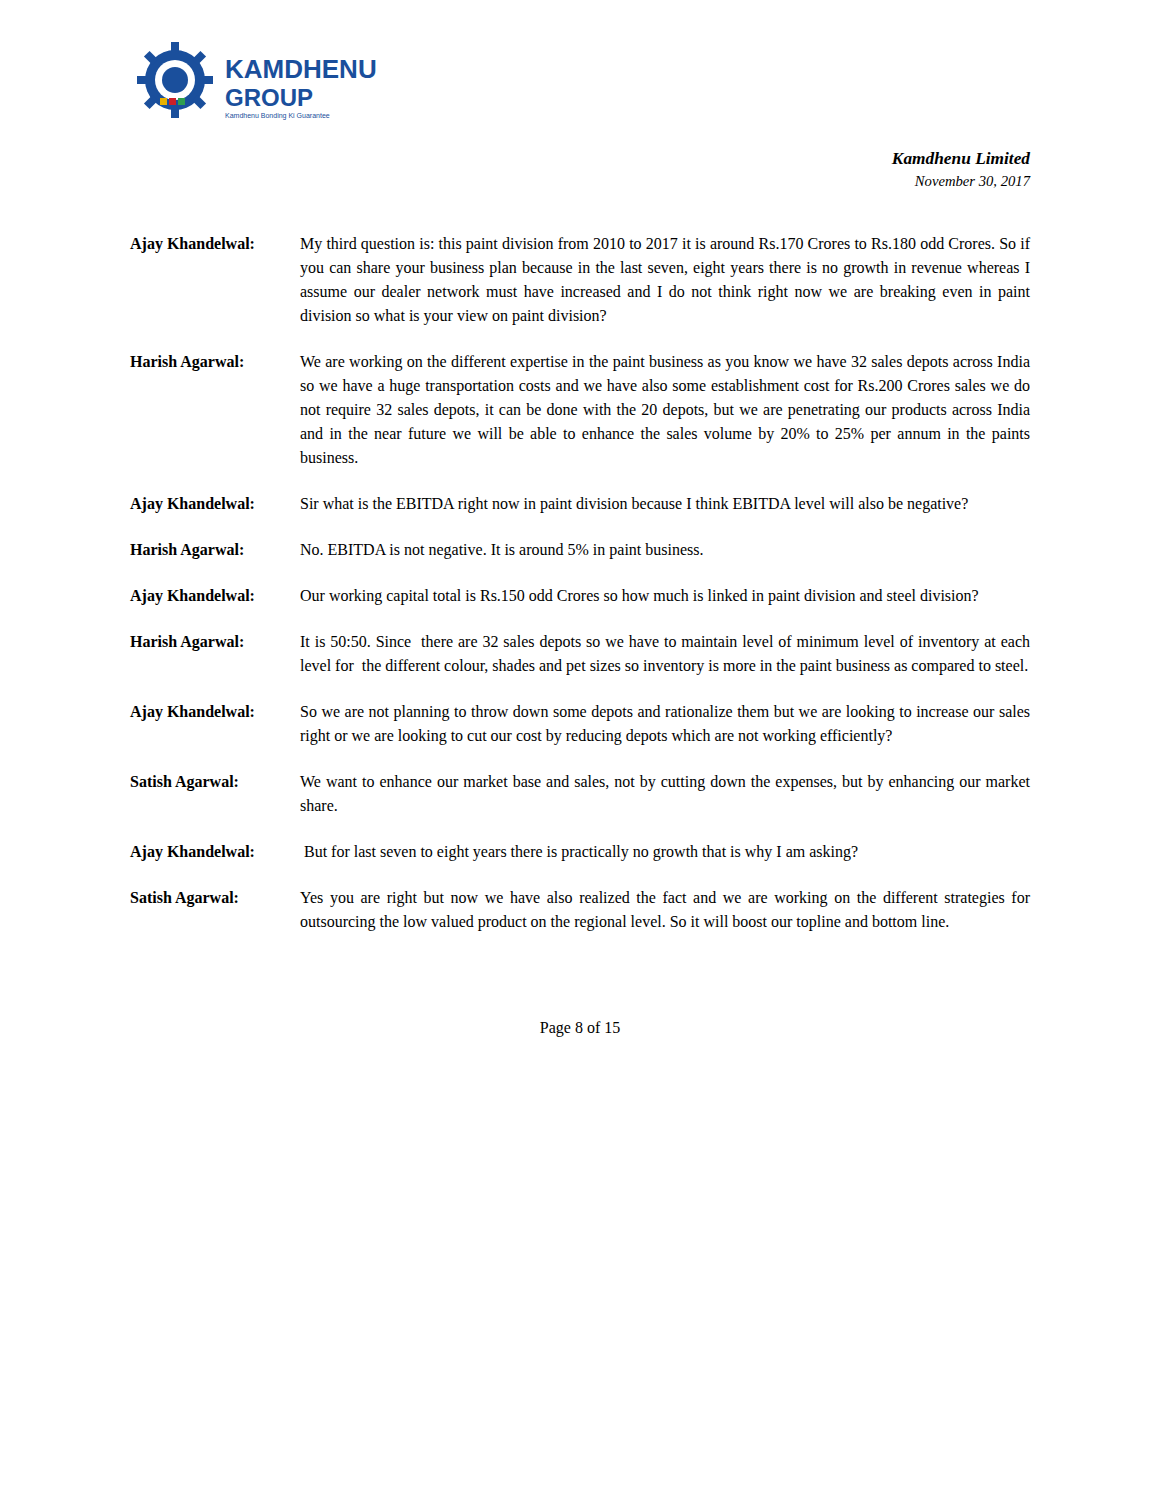KAMDHENU GROUP Kamdhenu Bonding Ki Guarantee
Kamdhenu Limited
November 30, 2017
| Ajay Khandelwal: | My third question is: this paint division from 2010 to 2017 it is around Rs.170 Crores to Rs.180 odd Crores. So if you can share your business plan because in the last seven, eight years there is no growth in revenue whereas I assume our dealer network must have increased and I do not think right now we are breaking even in paint division so what is your view on paint division? |
| Harish Agarwal: | We are working on the different expertise in the paint business as you know we have 32 sales depots across India so we have a huge transportation costs and we have also some establishment cost for Rs.200 Crores sales we do not require 32 sales depots, it can be done with the 20 depots, but we are penetrating our products across India and in the near future we will be able to enhance the sales volume by 20% to 25% per annum in the paints business. |
| Ajay Khandelwal: | Sir what is the EBITDA right now in paint division because I think EBITDA level will also be negative? |
| Harish Agarwal: | No. EBITDA is not negative. It is around 5% in paint business. |
| Ajay Khandelwal: | Our working capital total is Rs.150 odd Crores so how much is linked in paint division and steel division? |
| Harish Agarwal: | It is 50:50. Since there are 32 sales depots so we have to maintain level of minimum level of inventory at each level for the different colour, shades and pet sizes so inventory is more in the paint business as compared to steel. |
| Ajay Khandelwal: | So we are not planning to throw down some depots and rationalize them but we are looking to increase our sales right or we are looking to cut our cost by reducing depots which are not working efficiently? |
| Satish Agarwal: | We want to enhance our market base and sales, not by cutting down the expenses, but by enhancing our market share. |
| Ajay Khandelwal: | But for last seven to eight years there is practically no growth that is why I am asking? |
| Satish Agarwal: | Yes you are right but now we have also realized the fact and we are working on the different strategies for outsourcing the low valued product on the regional level. So it will boost our topline and bottom line. |
Page 8 of 15